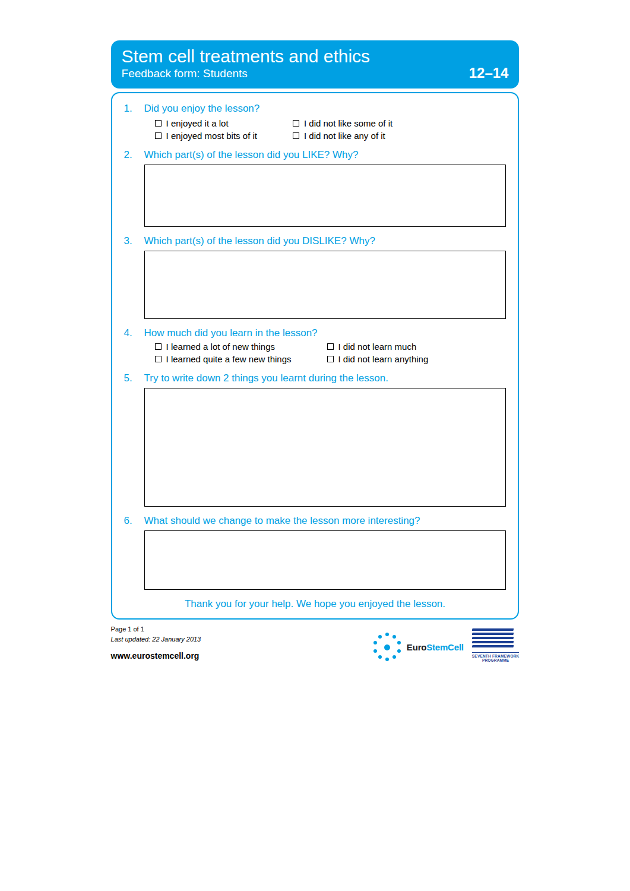Stem cell treatments and ethics
Feedback form: Students
12–14
Did you enjoy the lesson?
I enjoyed it a lot
I enjoyed most bits of it
I did not like some of it
I did not like any of it
Which part(s) of the lesson did you LIKE? Why?
Which part(s) of the lesson did you DISLIKE? Why?
How much did you learn in the lesson?
I learned a lot of new things
I learned quite a few new things
I did not learn much
I did not learn anything
Try to write down 2 things you learnt during the lesson.
What should we change to make the lesson more interesting?
Thank you for your help. We hope you enjoyed the lesson.
Page 1 of 1
Last updated: 22 January 2013
www.eurostemcell.org
EuroStemCell
SEVENTH FRAMEWORK
PROGRAMME